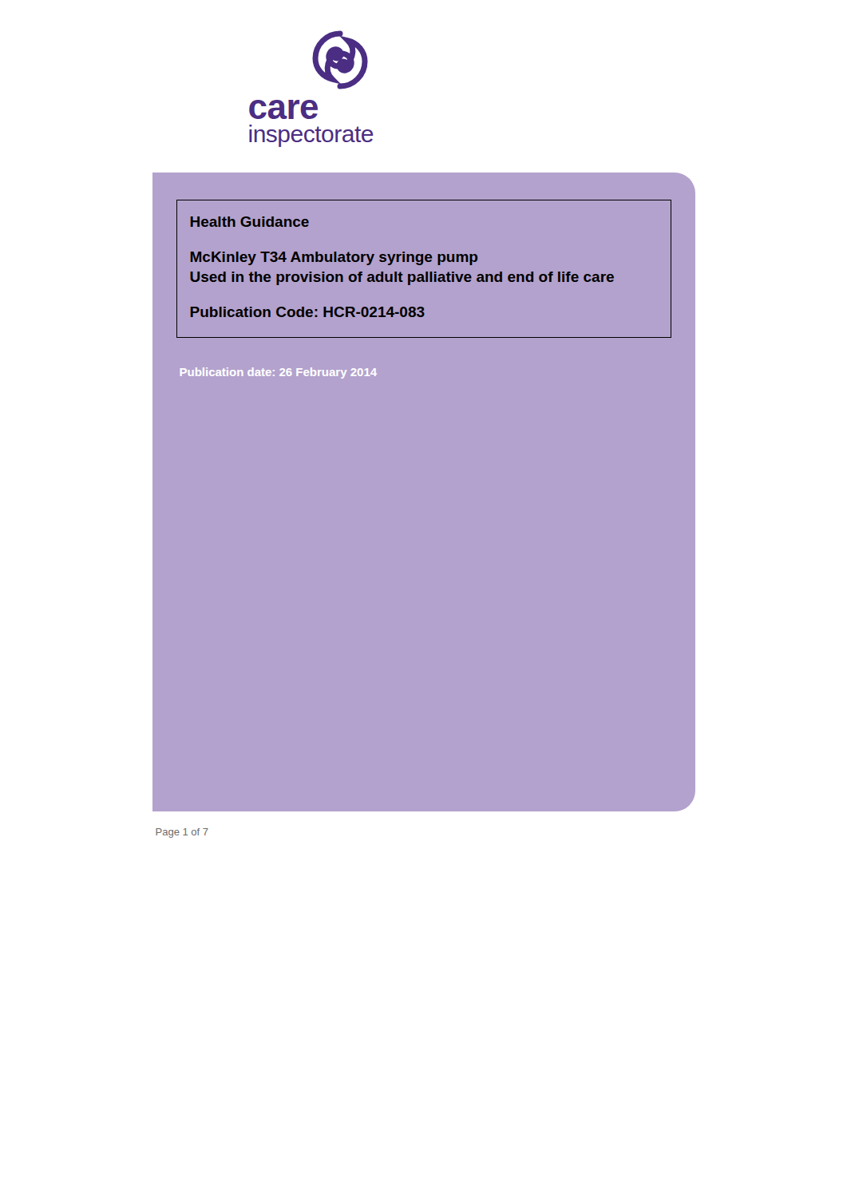care
inspectorate
Health Guidance
McKinley T34 Ambulatory syringe pump
Used in the provision of adult palliative and end of life care
Publication Code: HCR-0214-083
Publication date: 26 February 2014
Page 1 of 7